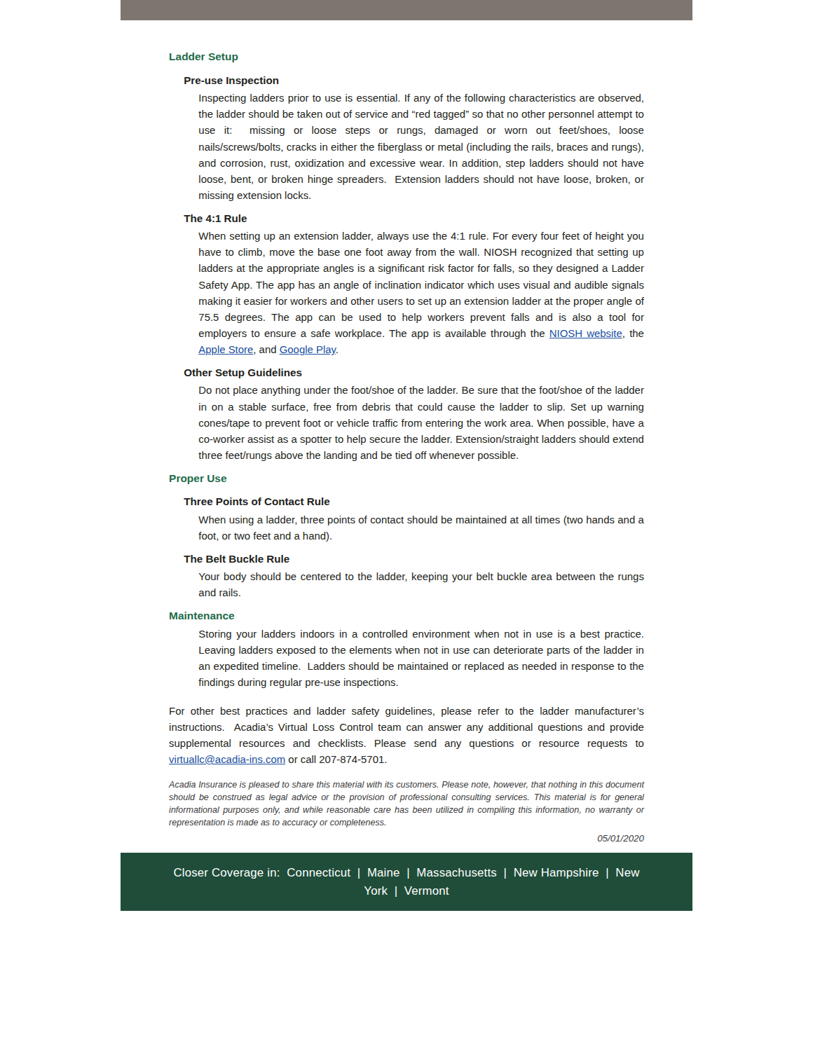Ladder Setup
Pre-use Inspection
Inspecting ladders prior to use is essential. If any of the following characteristics are observed, the ladder should be taken out of service and “red tagged” so that no other personnel attempt to use it: missing or loose steps or rungs, damaged or worn out feet/shoes, loose nails/screws/bolts, cracks in either the fiberglass or metal (including the rails, braces and rungs), and corrosion, rust, oxidization and excessive wear. In addition, step ladders should not have loose, bent, or broken hinge spreaders. Extension ladders should not have loose, broken, or missing extension locks.
The 4:1 Rule
When setting up an extension ladder, always use the 4:1 rule. For every four feet of height you have to climb, move the base one foot away from the wall. NIOSH recognized that setting up ladders at the appropriate angles is a significant risk factor for falls, so they designed a Ladder Safety App. The app has an angle of inclination indicator which uses visual and audible signals making it easier for workers and other users to set up an extension ladder at the proper angle of 75.5 degrees. The app can be used to help workers prevent falls and is also a tool for employers to ensure a safe workplace. The app is available through the NIOSH website, the Apple Store, and Google Play.
Other Setup Guidelines
Do not place anything under the foot/shoe of the ladder. Be sure that the foot/shoe of the ladder in on a stable surface, free from debris that could cause the ladder to slip. Set up warning cones/tape to prevent foot or vehicle traffic from entering the work area. When possible, have a co-worker assist as a spotter to help secure the ladder. Extension/straight ladders should extend three feet/rungs above the landing and be tied off whenever possible.
Proper Use
Three Points of Contact Rule
When using a ladder, three points of contact should be maintained at all times (two hands and a foot, or two feet and a hand).
The Belt Buckle Rule
Your body should be centered to the ladder, keeping your belt buckle area between the rungs and rails.
Maintenance
Storing your ladders indoors in a controlled environment when not in use is a best practice. Leaving ladders exposed to the elements when not in use can deteriorate parts of the ladder in an expedited timeline. Ladders should be maintained or replaced as needed in response to the findings during regular pre-use inspections.
For other best practices and ladder safety guidelines, please refer to the ladder manufacturer’s instructions. Acadia’s Virtual Loss Control team can answer any additional questions and provide supplemental resources and checklists. Please send any questions or resource requests to virtuallc@acadia-ins.com or call 207-874-5701.
Acadia Insurance is pleased to share this material with its customers. Please note, however, that nothing in this document should be construed as legal advice or the provision of professional consulting services. This material is for general informational purposes only, and while reasonable care has been utilized in compiling this information, no warranty or representation is made as to accuracy or completeness.
05/01/2020
Closer Coverage in: Connecticut|Maine|Massachusetts|New Hampshire|New York|Vermont